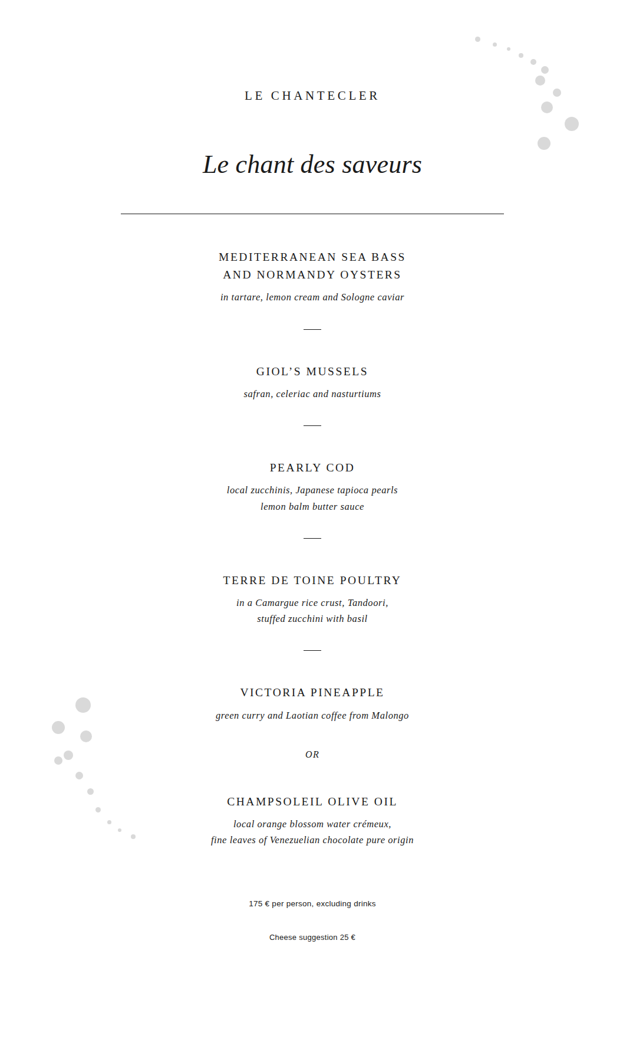LE CHANTECLER
Le chant des saveurs
Mediterranean sea bass
and Normandy oysters
in tartare, lemon cream and Sologne caviar
Giol’s mussels
safran, celeriac and nasturtiums
Pearly cod
local zucchinis, Japanese tapioca pearls
lemon balm butter sauce
Terre de Toine poultry
in a Camargue rice crust, Tandoori,
stuffed zucchini with basil
Victoria pineapple
green curry and Laotian coffee from Malongo
OR
Champsoleil olive oil
local orange blossom water crémeux,
fine leaves of Venezuelian chocolate pure origin
175 € per person, excluding drinks
Cheese suggestion 25 €